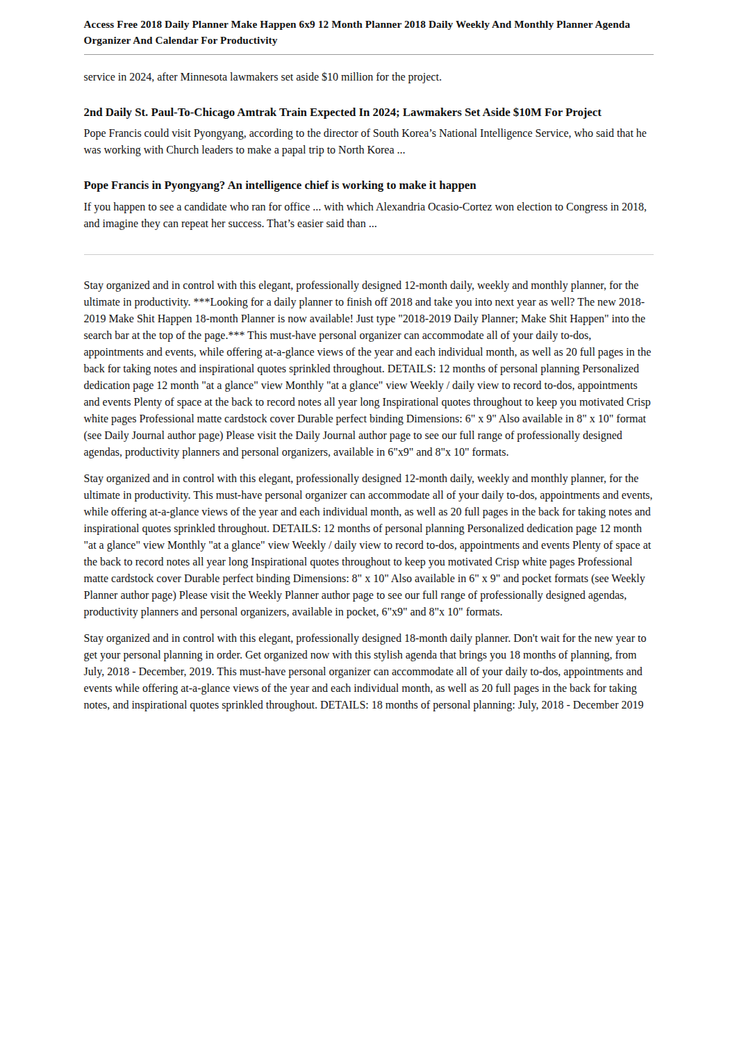Access Free 2018 Daily Planner Make Happen 6x9 12 Month Planner 2018 Daily Weekly And Monthly Planner Agenda Organizer And Calendar For Productivity
service in 2024, after Minnesota lawmakers set aside $10 million for the project.
2nd Daily St. Paul-To-Chicago Amtrak Train Expected In 2024; Lawmakers Set Aside $10M For Project
Pope Francis could visit Pyongyang, according to the director of South Korea’s National Intelligence Service, who said that he was working with Church leaders to make a papal trip to North Korea ...
Pope Francis in Pyongyang? An intelligence chief is working to make it happen
If you happen to see a candidate who ran for office ... with which Alexandria Ocasio-Cortez won election to Congress in 2018, and imagine they can repeat her success. That’s easier said than ...
Stay organized and in control with this elegant, professionally designed 12-month daily, weekly and monthly planner, for the ultimate in productivity. ***Looking for a daily planner to finish off 2018 and take you into next year as well? The new 2018-2019 Make Shit Happen 18-month Planner is now available! Just type "2018-2019 Daily Planner; Make Shit Happen" into the search bar at the top of the page.*** This must-have personal organizer can accommodate all of your daily to-dos, appointments and events, while offering at-a-glance views of the year and each individual month, as well as 20 full pages in the back for taking notes and inspirational quotes sprinkled throughout. DETAILS: 12 months of personal planning Personalized dedication page 12 month "at a glance" view Monthly "at a glance" view Weekly / daily view to record to-dos, appointments and events Plenty of space at the back to record notes all year long Inspirational quotes throughout to keep you motivated Crisp white pages Professional matte cardstock cover Durable perfect binding Dimensions: 6" x 9" Also available in 8" x 10" format (see Daily Journal author page) Please visit the Daily Journal author page to see our full range of professionally designed agendas, productivity planners and personal organizers, available in 6"x9" and 8"x 10" formats.
Stay organized and in control with this elegant, professionally designed 12-month daily, weekly and monthly planner, for the ultimate in productivity. This must-have personal organizer can accommodate all of your daily to-dos, appointments and events, while offering at-a-glance views of the year and each individual month, as well as 20 full pages in the back for taking notes and inspirational quotes sprinkled throughout. DETAILS: 12 months of personal planning Personalized dedication page 12 month "at a glance" view Monthly "at a glance" view Weekly / daily view to record to-dos, appointments and events Plenty of space at the back to record notes all year long Inspirational quotes throughout to keep you motivated Crisp white pages Professional matte cardstock cover Durable perfect binding Dimensions: 8" x 10" Also available in 6" x 9" and pocket formats (see Weekly Planner author page) Please visit the Weekly Planner author page to see our full range of professionally designed agendas, productivity planners and personal organizers, available in pocket, 6"x9" and 8"x 10" formats.
Stay organized and in control with this elegant, professionally designed 18-month daily planner. Don't wait for the new year to get your personal planning in order. Get organized now with this stylish agenda that brings you 18 months of planning, from July, 2018 - December, 2019. This must-have personal organizer can accommodate all of your daily to-dos, appointments and events while offering at-a-glance views of the year and each individual month, as well as 20 full pages in the back for taking notes, and inspirational quotes sprinkled throughout. DETAILS: 18 months of personal planning: July, 2018 - December 2019